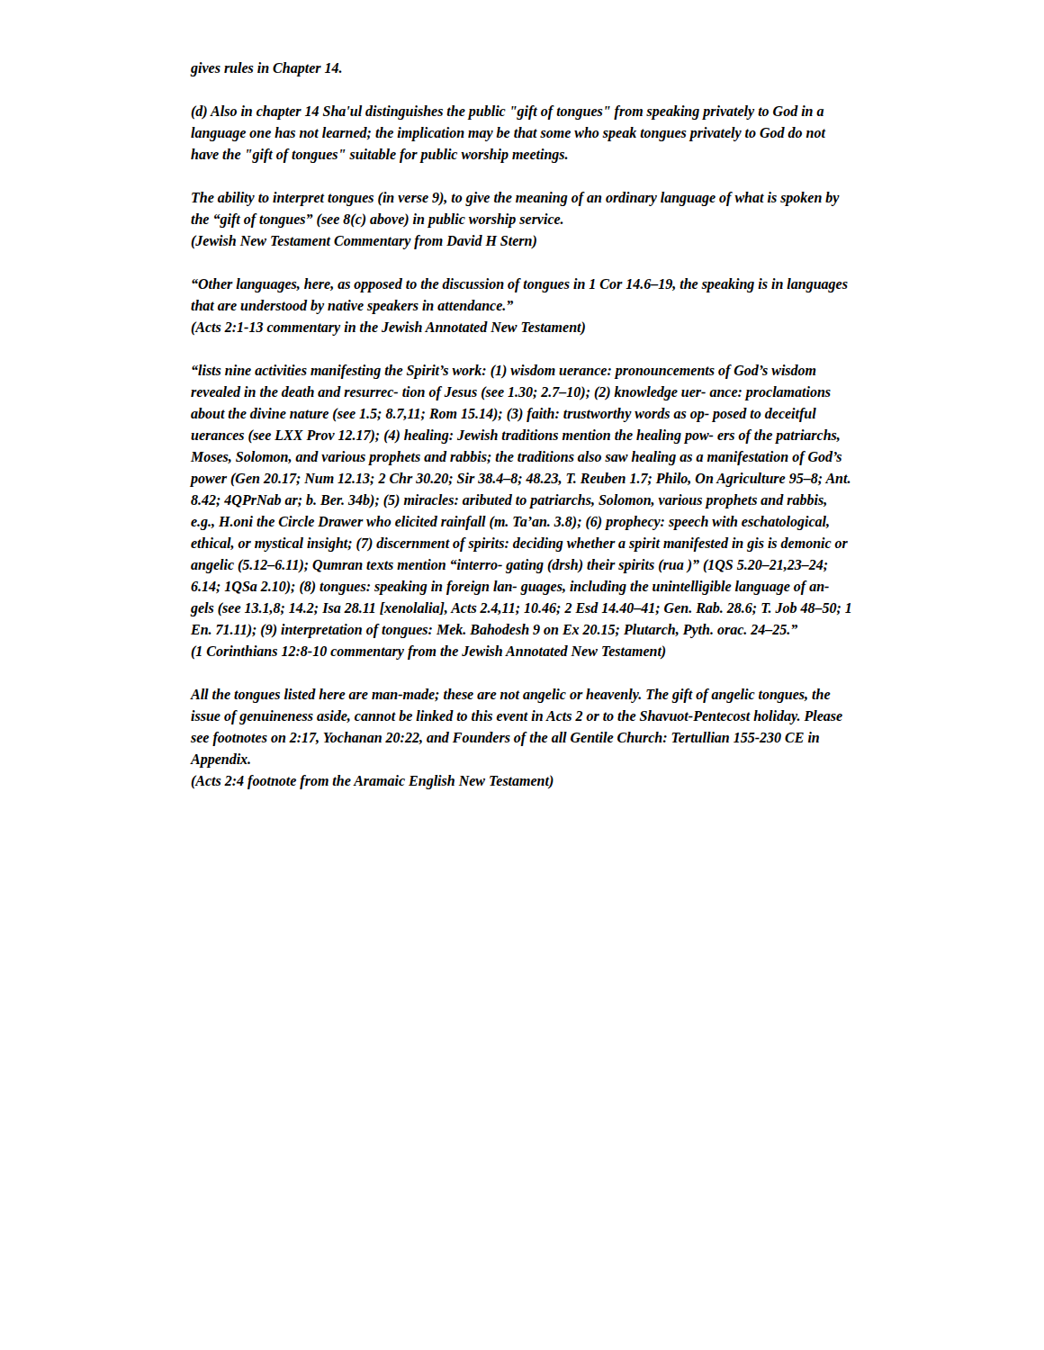gives rules in Chapter 14.
(d) Also in chapter 14 Sha'ul distinguishes the public "gift of tongues" from speaking privately to God in a language one has not learned; the implication may be that some who speak tongues privately to God do not have the "gift of tongues" suitable for public worship meetings.
The ability to interpret tongues (in verse 9), to give the meaning of an ordinary language of what is spoken by the “gift of tongues” (see 8(c) above) in public worship service.
(Jewish New Testament Commentary from David H Stern)
“Other languages, here, as opposed to the discussion of tongues in 1 Cor 14.6–19, the speaking is in languages that are understood by native speakers in attendance.”
(Acts 2:1-13 commentary in the Jewish Annotated New Testament)
“lists nine activities manifesting the Spirit’s work: (1) wisdom uerance: pronouncements of God’s wisdom revealed in the death and resurrec- tion of Jesus (see 1.30; 2.7–10); (2) knowledge uer- ance: proclamations about the divine nature (see 1.5; 8.7,11; Rom 15.14); (3) faith: trustworthy words as op- posed to deceitful uerances (see LXX Prov 12.17); (4) healing: Jewish traditions mention the healing pow- ers of the patriarchs, Moses, Solomon, and various prophets and rabbis; the traditions also saw healing as a manifestation of God’s power (Gen 20.17; Num 12.13; 2 Chr 30.20; Sir 38.4–8; 48.23, T. Reuben 1.7; Philo, On Agriculture 95–8; Ant. 8.42; 4QPrNab ar; b. Ber. 34b); (5) miracles: aributed to patriarchs, Solomon, various prophets and rabbis, e.g., H.oni the Circle Drawer who elicited rainfall (m. Ta’an. 3.8); (6) prophecy: speech with eschatological, ethical, or mystical insight; (7) discernment of spirits: deciding whether a spirit manifested in gis is demonic or angelic (5.12–6.11); Qumran texts mention “interro- gating (drsh) their spirits (rua )” (1QS 5.20–21,23–24; 6.14; 1QSa 2.10); (8) tongues: speaking in foreign lan- guages, including the unintelligible language of an- gels (see 13.1,8; 14.2; Isa 28.11 [xenolalia], Acts 2.4,11; 10.46; 2 Esd 14.40–41; Gen. Rab. 28.6; T. Job 48–50; 1 En. 71.11); (9) interpretation of tongues: Mek. Bahodesh 9 on Ex 20.15; Plutarch, Pyth. orac. 24–25.”
(1 Corinthians 12:8-10 commentary from the Jewish Annotated New Testament)
All the tongues listed here are man-made; these are not angelic or heavenly. The gift of angelic tongues, the issue of genuineness aside, cannot be linked to this event in Acts 2 or to the Shavuot-Pentecost holiday. Please see footnotes on 2:17, Yochanan 20:22, and Founders of the all Gentile Church: Tertullian 155-230 CE in Appendix.
(Acts 2:4 footnote from the Aramaic English New Testament)